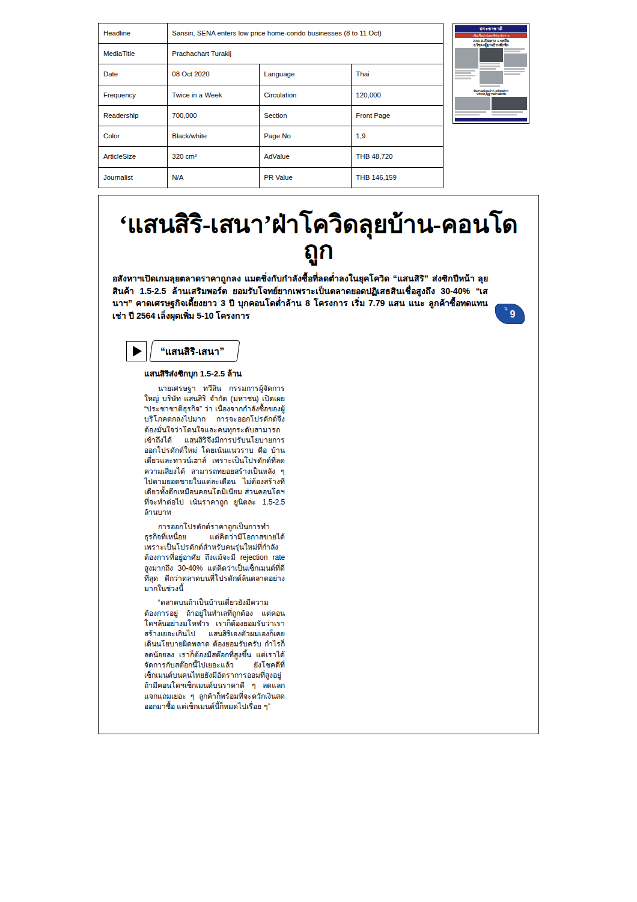| Headline | Sansiri, SENA enters low price home-condo businesses (8 to 11 Oct) |
| MediaTitle | Prachachart Turakij |
| Date | 08 Oct 2020 | Language | Thai |
| Frequency | Twice in a Week | Circulation | 120,000 |
| Readership | 700,000 | Section | Front Page |
| Color | Black/white | Page No | 1,9 |
| ArticleSize | 320 cm² | AdValue | THB 48,720 |
| Journalist | N/A | PR Value | THB 146,159 |
ประชาชาติ
เพิ่มเชื้อปะปนชาติปลุกจับจ่าย
23ต.ค.เปิดทาง 1.5หมื่น
ธวัชลงสู้ฐานบ้านพักพิง
สัมภาษณ์ ดูแล้ว! เตรียมตัวฯ
ปรับปรุงสู่ฐานบ้านพักพิง
‘แสนสิริ-เสนา’ฝ่าโควิดลุยบ้าน-คอนโดถูก
อสังหาฯเปิดเกมลุยตลาดราคาถูกลง แมตชิ่งกับกำลังซื้อที่ลดต่ำลงในยุคโควิด “แสนสิริ” ส่งซิกปีหน้า ลุยสินค้า 1.5-2.5 ล้านเสริมพอร์ต ยอมรับโจทย์ยากเพราะเป็นตลาดยอดปฏิเสธสินเชื่อสูงถึง 30-40% “เสนาฯ” คาดเศรษฐกิจเดี้ยงยาว 3 ปี บุกคอนโดต่ำล้าน 8 โครงการ เริ่ม 7.79 แสน แนะ ลูกค้าซื้อทดแทนเช่า ปี 2564 เล็งผุดเพิ่ม 5-10 โครงการ
น. 9
“แสนสิริ-เสนา”
แสนสิริส่งซิกบุก 1.5-2.5 ล้าน
นายเศรษฐา ทวีสิน กรรมการผู้จัดการใหญ่ บริษัท แสนสิริ จำกัด (มหาชน) เปิดเผย “ประชาชาติธุรกิจ” ว่า เนื่องจากกำลังซื้อของผู้บริโภคตกลงไปมาก การจะออกโปรดักต์จึงต้องมั่นใจว่าโดนใจและคนทุกระดับสามารถเข้าถึงได้ แสนสิริจึงมีการปรับนโยบายการออกโปรดักต์ใหม่ โดยเน้นแนวราบ คือ บ้านเดี่ยวและทาวน์เฮาส์ เพราะเป็นโปรดักต์ที่ลดความเสี่ยงได้ สามารถทยอยสร้างเป็นหลัง ๆ ไปตามยอดขายในแต่ละเดือน ไม่ต้องสร้างทีเดียวทั้งตึกเหมือนคอนโดมิเนียม ส่วนคอนโดฯที่จะทำต่อไป เน้นราคาถูก ยูนิตละ 1.5-2.5 ล้านบาท
การออกโปรดักต์ราคาถูกเป็นการทำธุรกิจที่เหนื่อย แต่คิดว่ามีโอกาสขายได้ เพราะเป็นโปรดักต์สำหรับคนรุ่นใหม่ที่กำลังต้องการที่อยู่อาศัย ถึงแม้จะมี rejection rate สูงมากถึง 30-40% แต่คิดว่าเป็นเซ็กเมนต์ที่ดีที่สุด ดีกว่าตลาดบนที่โปรดักต์ล้นตลาดอย่างมากในช่วงนี้
“ตลาดบนถ้าเป็นบ้านเดี่ยวยังมีความต้องการอยู่ ถ้าอยู่ในทำเลที่ถูกต้อง แต่คอนโดฯล้นอย่างมโหฬาร เราก็ต้องยอมรับว่าเราสร้างเยอะเกินไป แสนสิริเองตัวผมเองก็เคยเดินนโยบายผิดพลาด ต้องยอมรับครับ กำไรก็ลดน้อยลง เราก็ต้องมีสต๊อกที่สูงขึ้น แต่เราได้จัดการกับสต๊อกนี้ไปเยอะแล้ว ยังโชคดีที่เซ็กเมนต์บนคนไทยยังมีอัตราการออมที่สูงอยู่ ถ้ามีคอนโดฯเซ็กเมนต์บนราคาดี ๆ ลดแลกแจกแถมเยอะ ๆ ลูกค้าก็พร้อมที่จะควักเงินสดออกมาซื้อ แต่เซ็กเมนต์นี้ก็หมดไปเรื่อย ๆ”